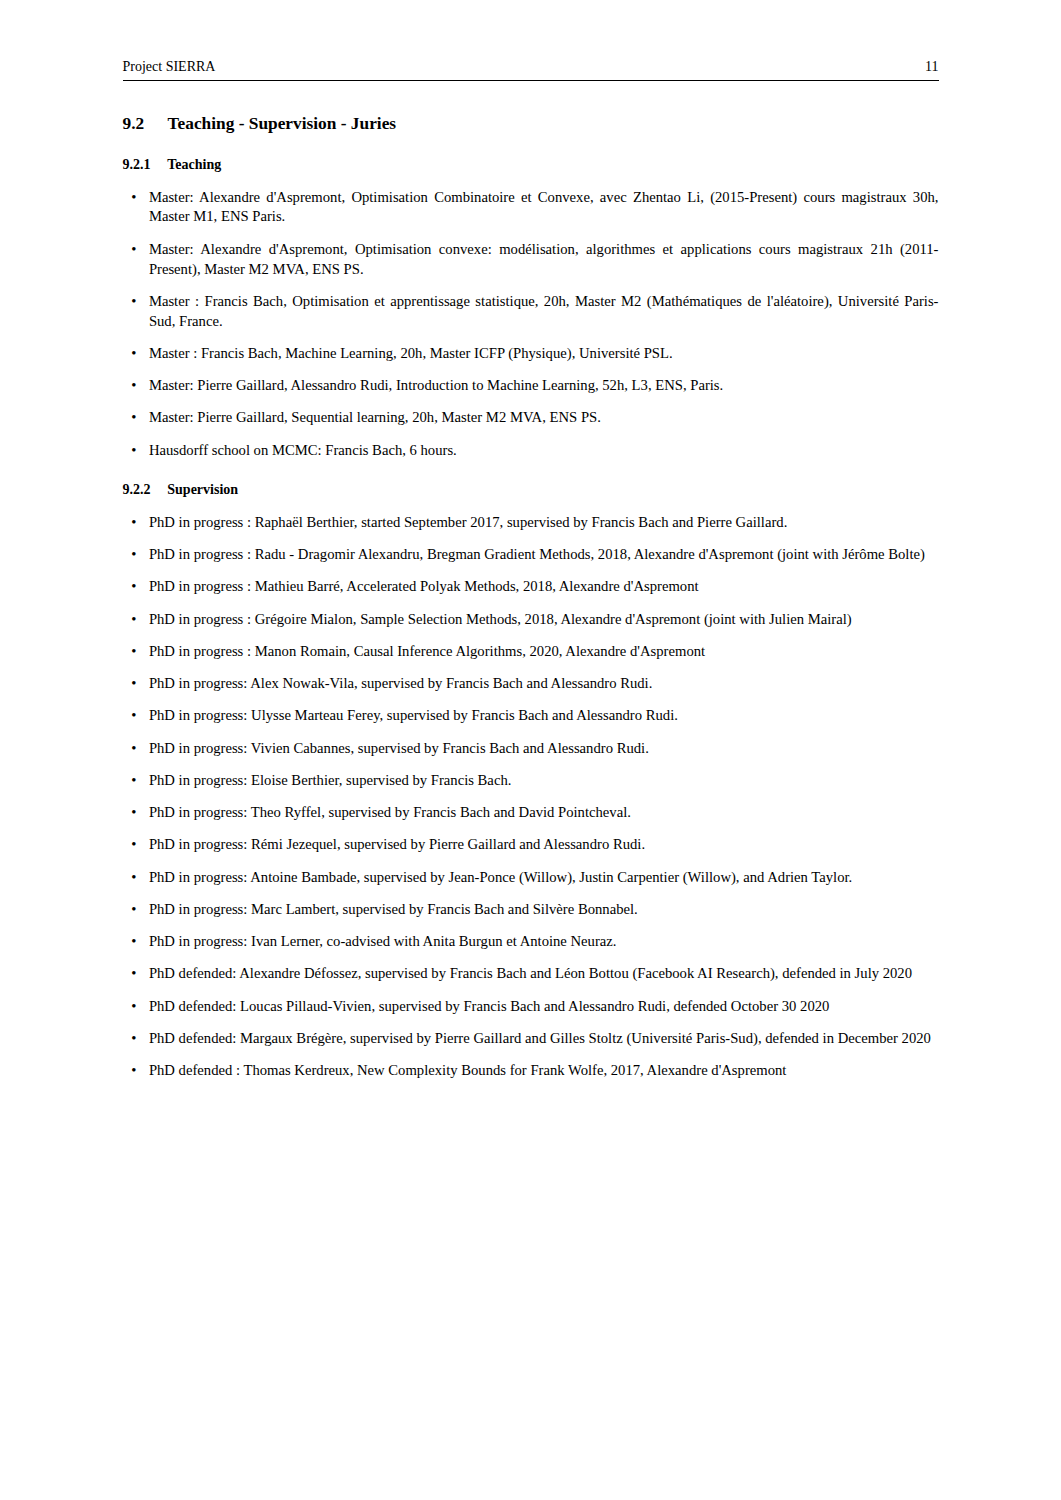Project SIERRA 11
9.2 Teaching - Supervision - Juries
9.2.1 Teaching
Master: Alexandre d'Aspremont, Optimisation Combinatoire et Convexe, avec Zhentao Li, (2015-Present) cours magistraux 30h, Master M1, ENS Paris.
Master: Alexandre d'Aspremont, Optimisation convexe: modélisation, algorithmes et applications cours magistraux 21h (2011-Present), Master M2 MVA, ENS PS.
Master : Francis Bach, Optimisation et apprentissage statistique, 20h, Master M2 (Mathématiques de l'aléatoire), Université Paris-Sud, France.
Master : Francis Bach, Machine Learning, 20h, Master ICFP (Physique), Université PSL.
Master: Pierre Gaillard, Alessandro Rudi, Introduction to Machine Learning, 52h, L3, ENS, Paris.
Master: Pierre Gaillard, Sequential learning, 20h, Master M2 MVA, ENS PS.
Hausdorff school on MCMC: Francis Bach, 6 hours.
9.2.2 Supervision
PhD in progress : Raphaël Berthier, started September 2017, supervised by Francis Bach and Pierre Gaillard.
PhD in progress : Radu - Dragomir Alexandru, Bregman Gradient Methods, 2018, Alexandre d'Aspremont (joint with Jérôme Bolte)
PhD in progress : Mathieu Barré, Accelerated Polyak Methods, 2018, Alexandre d'Aspremont
PhD in progress : Grégoire Mialon, Sample Selection Methods, 2018, Alexandre d'Aspremont (joint with Julien Mairal)
PhD in progress : Manon Romain, Causal Inference Algorithms, 2020, Alexandre d'Aspremont
PhD in progress: Alex Nowak-Vila, supervised by Francis Bach and Alessandro Rudi.
PhD in progress: Ulysse Marteau Ferey, supervised by Francis Bach and Alessandro Rudi.
PhD in progress: Vivien Cabannes, supervised by Francis Bach and Alessandro Rudi.
PhD in progress: Eloise Berthier, supervised by Francis Bach.
PhD in progress: Theo Ryffel, supervised by Francis Bach and David Pointcheval.
PhD in progress: Rémi Jezequel, supervised by Pierre Gaillard and Alessandro Rudi.
PhD in progress: Antoine Bambade, supervised by Jean-Ponce (Willow), Justin Carpentier (Willow), and Adrien Taylor.
PhD in progress: Marc Lambert, supervised by Francis Bach and Silvère Bonnabel.
PhD in progress: Ivan Lerner, co-advised with Anita Burgun et Antoine Neuraz.
PhD defended: Alexandre Défossez, supervised by Francis Bach and Léon Bottou (Facebook AI Research), defended in July 2020
PhD defended: Loucas Pillaud-Vivien, supervised by Francis Bach and Alessandro Rudi, defended October 30 2020
PhD defended: Margaux Brégère, supervised by Pierre Gaillard and Gilles Stoltz (Université Paris-Sud), defended in December 2020
PhD defended : Thomas Kerdreux, New Complexity Bounds for Frank Wolfe, 2017, Alexandre d'Aspremont